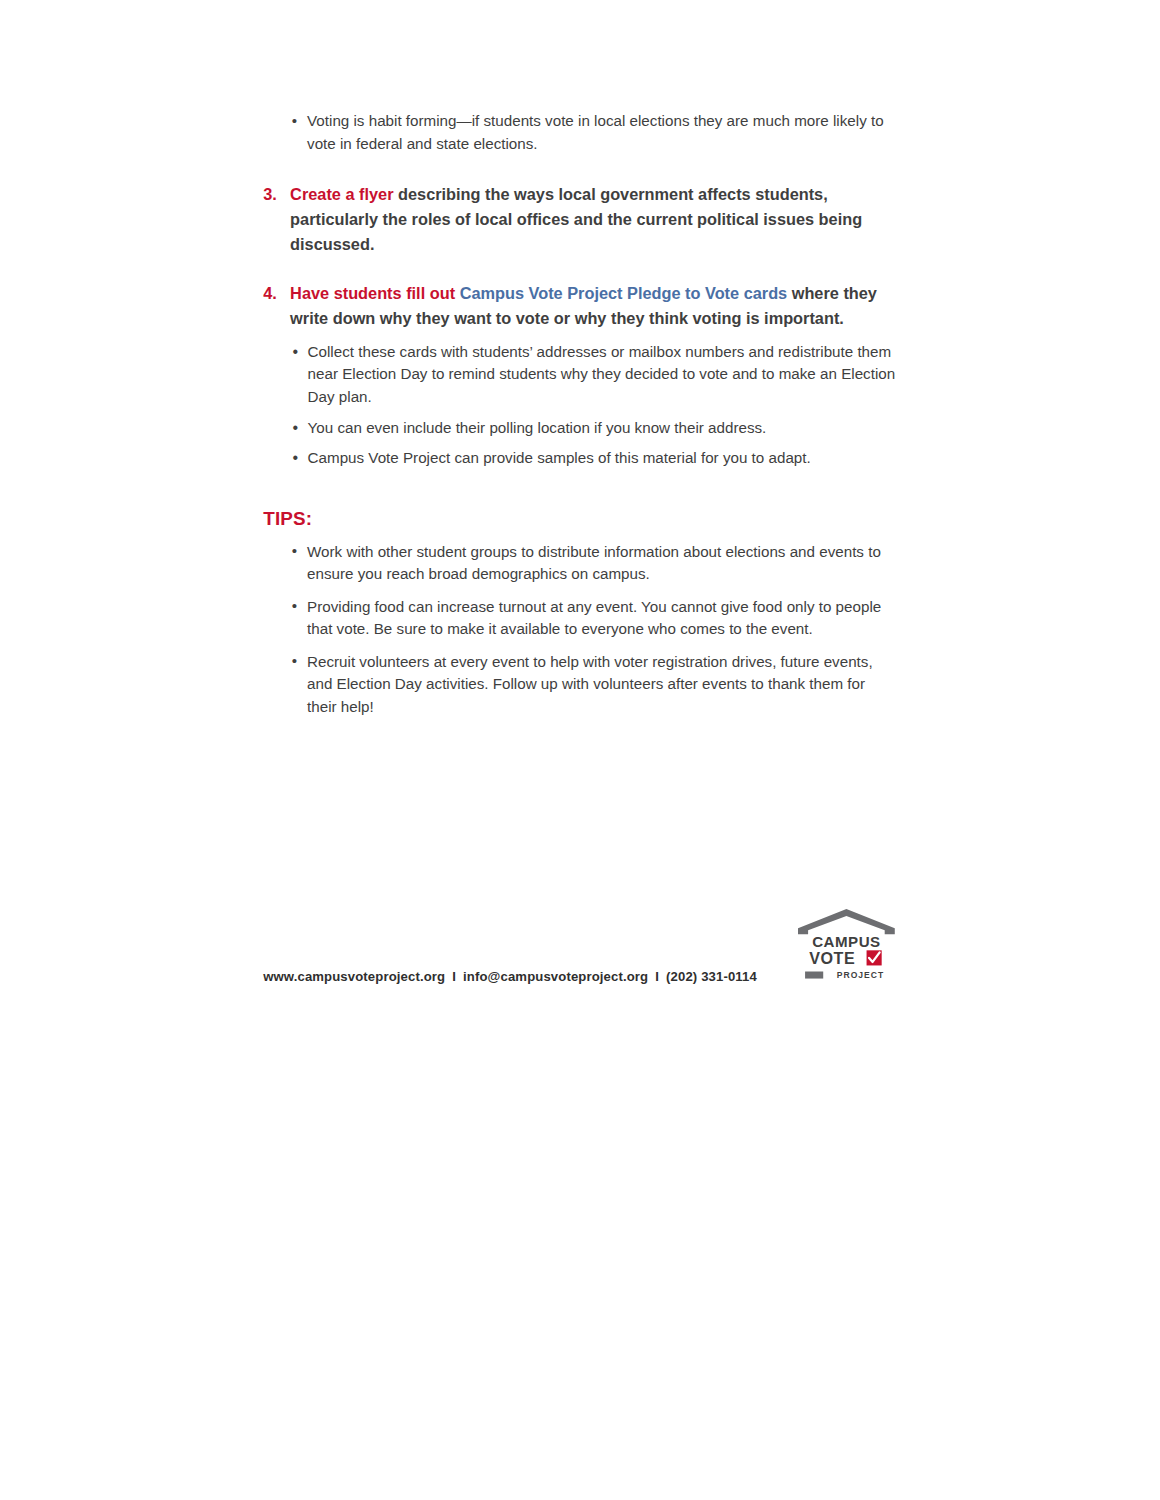Voting is habit forming—if students vote in local elections they are much more likely to vote in federal and state elections.
Create a flyer describing the ways local government affects students, particularly the roles of local offices and the current political issues being discussed.
Have students fill out Campus Vote Project Pledge to Vote cards where they write down why they want to vote or why they think voting is important.
Collect these cards with students’ addresses or mailbox numbers and redistribute them near Election Day to remind students why they decided to vote and to make an Election Day plan.
You can even include their polling location if you know their address.
Campus Vote Project can provide samples of this material for you to adapt.
TIPS:
Work with other student groups to distribute information about elections and events to ensure you reach broad demographics on campus.
Providing food can increase turnout at any event. You cannot give food only to people that vote. Be sure to make it available to everyone who comes to the event.
Recruit volunteers at every event to help with voter registration drives, future events, and Election Day activities. Follow up with volunteers after events to thank them for their help!
www.campusvoteproject.org I info@campusvoteproject.org I (202) 331-0114
Campus Vote Project CAMPUS VOTE PROJECT